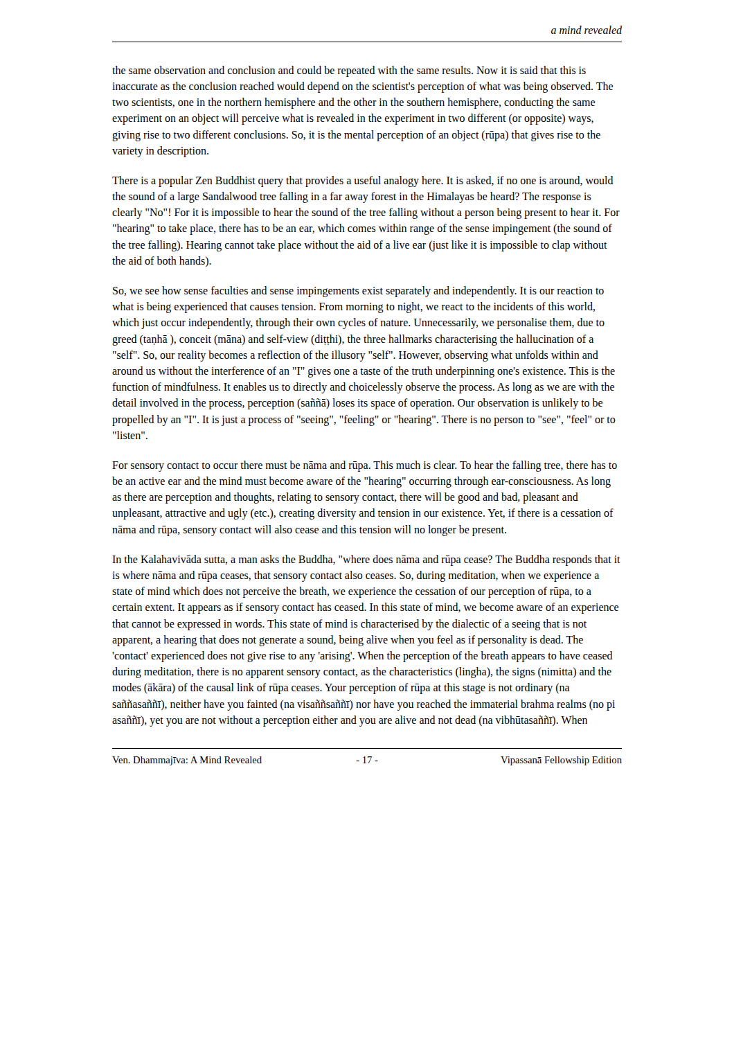a mind revealed
the same observation and conclusion and could be repeated with the same results. Now it is said that this is inaccurate as the conclusion reached would depend on the scientist's perception of what was being observed. The two scientists, one in the northern hemisphere and the other in the southern hemisphere, conducting the same experiment on an object will perceive what is revealed in the experiment in two different (or opposite) ways, giving rise to two different conclusions. So, it is the mental perception of an object (rūpa) that gives rise to the variety in description.
There is a popular Zen Buddhist query that provides a useful analogy here. It is asked, if no one is around, would the sound of a large Sandalwood tree falling in a far away forest in the Himalayas be heard? The response is clearly "No"! For it is impossible to hear the sound of the tree falling without a person being present to hear it. For "hearing" to take place, there has to be an ear, which comes within range of the sense impingement (the sound of the tree falling). Hearing cannot take place without the aid of a live ear (just like it is impossible to clap without the aid of both hands).
So, we see how sense faculties and sense impingements exist separately and independently. It is our reaction to what is being experienced that causes tension. From morning to night, we react to the incidents of this world, which just occur independently, through their own cycles of nature. Unnecessarily, we personalise them, due to greed (taṇhā ), conceit (māna) and self-view (diṭṭhi), the three hallmarks characterising the hallucination of a "self". So, our reality becomes a reflection of the illusory "self". However, observing what unfolds within and around us without the interference of an "I" gives one a taste of the truth underpinning one's existence. This is the function of mindfulness. It enables us to directly and choicelessly observe the process. As long as we are with the detail involved in the process, perception (saññā) loses its space of operation. Our observation is unlikely to be propelled by an "I". It is just a process of "seeing", "feeling" or "hearing". There is no person to "see", "feel" or to "listen".
For sensory contact to occur there must be nāma and rūpa. This much is clear. To hear the falling tree, there has to be an active ear and the mind must become aware of the "hearing" occurring through ear-consciousness. As long as there are perception and thoughts, relating to sensory contact, there will be good and bad, pleasant and unpleasant, attractive and ugly (etc.), creating diversity and tension in our existence. Yet, if there is a cessation of nāma and rūpa, sensory contact will also cease and this tension will no longer be present.
In the Kalahavivāda sutta, a man asks the Buddha, "where does nāma and rūpa cease? The Buddha responds that it is where nāma and rūpa ceases, that sensory contact also ceases. So, during meditation, when we experience a state of mind which does not perceive the breath, we experience the cessation of our perception of rūpa, to a certain extent. It appears as if sensory contact has ceased. In this state of mind, we become aware of an experience that cannot be expressed in words. This state of mind is characterised by the dialectic of a seeing that is not apparent, a hearing that does not generate a sound, being alive when you feel as if personality is dead. The 'contact' experienced does not give rise to any 'arising'. When the perception of the breath appears to have ceased during meditation, there is no apparent sensory contact, as the characteristics (lingha), the signs (nimitta) and the modes (ākāra) of the causal link of rūpa ceases. Your perception of rūpa at this stage is not ordinary (na saññasaññī), neither have you fainted (na visaññsaññī) nor have you reached the immaterial brahma realms (no pi asaññī), yet you are not without a perception either and you are alive and not dead (na vibhūtasaññī). When
Ven. Dhammajīva: A Mind Revealed
- 17 -
Vipassanā Fellowship Edition